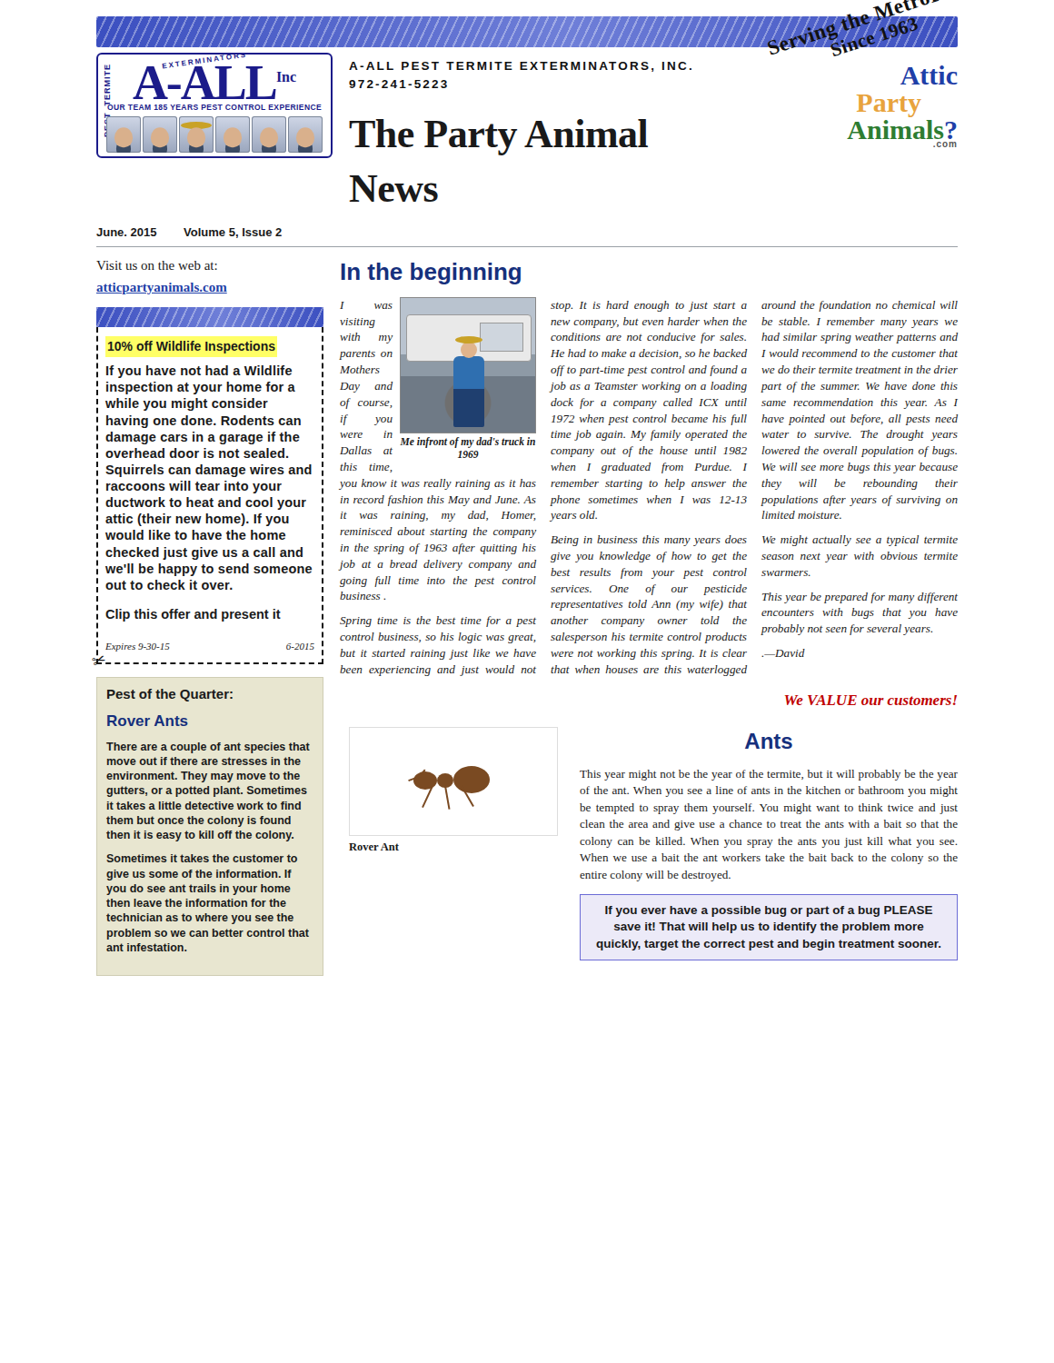Serving the MetroPlex Since 1963
PEST TERMITE
EXTERMINATORS
A-ALLInc
OUR TEAM 185 YEARS PEST CONTROL EXPERIENCE
A-ALL PEST TERMITE EXTERMINATORS, INC.
972-241-5223
The Party Animal News
Attic
Party
Animals?
.com
June. 2015 Volume 5, Issue 2
Visit us on the web at:
atticpartyanimals.com
10% off Wildlife Inspections
If you have not had a Wildlife inspection at your home for a while you might consider having one done. Rodents can damage cars in a garage if the overhead door is not sealed. Squirrels can damage wires and raccoons will tear into your ductwork to heat and cool your attic (their new home). If you would like to have the home checked just give us a call and we'll be happy to send someone out to check it over.
Clip this offer and present it
Expires 9-30-15 6-2015
✂
Pest of the Quarter:
Rover Ants
There are a couple of ant species that move out if there are stresses in the environment. They may move to the gutters, or a potted plant. Sometimes it takes a little detective work to find them but once the colony is found then it is easy to kill off the colony.
Sometimes it takes the customer to give us some of the information. If you do see ant trails in your home then leave the information for the technician as to where you see the problem so we can better control that ant infestation.
In the beginning
Me infront of my dad's truck in 1969
I was visiting with my parents on Mothers Day and of course, if you were in Dallas at this time, you know it was really raining as it has in record fashion this May and June. As it was raining, my dad, Homer, reminisced about starting the company in the spring of 1963 after quitting his job at a bread delivery company and going full time into the pest control business .
Spring time is the best time for a pest control business, so his logic was great, but it started raining just like we have been experiencing and just would not stop. It is hard enough to just start a new company, but even harder when the conditions are not conducive for sales. He had to make a decision, so he backed off to part-time pest control and found a job as a Teamster working on a loading dock for a company called ICX until 1972 when pest control became his full time job again. My family operated the company out of the house until 1982 when I graduated from Purdue. I remember starting to help answer the phone sometimes when I was 12-13 years old.
Being in business this many years does give you knowledge of how to get the best results from your pest control services. One of our pesticide representatives told Ann (my wife) that another company owner told the salesperson his termite control products were not working this spring. It is clear that when houses are this waterlogged around the foundation no chemical will be stable. I remember many years we had similar spring weather patterns and I would recommend to the customer that we do their termite treatment in the drier part of the summer. We have done this same recommendation this year. As I have pointed out before, all pests need water to survive. The drought years lowered the overall population of bugs. We will see more bugs this year because they will be rebounding their populations after years of surviving on limited moisture.
We might actually see a typical termite season next year with obvious termite swarmers.
This year be prepared for many different encounters with bugs that you have probably not seen for several years.
.—David
We VALUE our customers!
Rover Ant
Ants
This year might not be the year of the termite, but it will probably be the year of the ant. When you see a line of ants in the kitchen or bathroom you might be tempted to spray them yourself. You might want to think twice and just clean the area and give use a chance to treat the ants with a bait so that the colony can be killed. When you spray the ants you just kill what you see. When we use a bait the ant workers take the bait back to the colony so the entire colony will be destroyed.
If you ever have a possible bug or part of a bug PLEASE save it! That will help us to identify the problem more quickly, target the correct pest and begin treatment sooner.